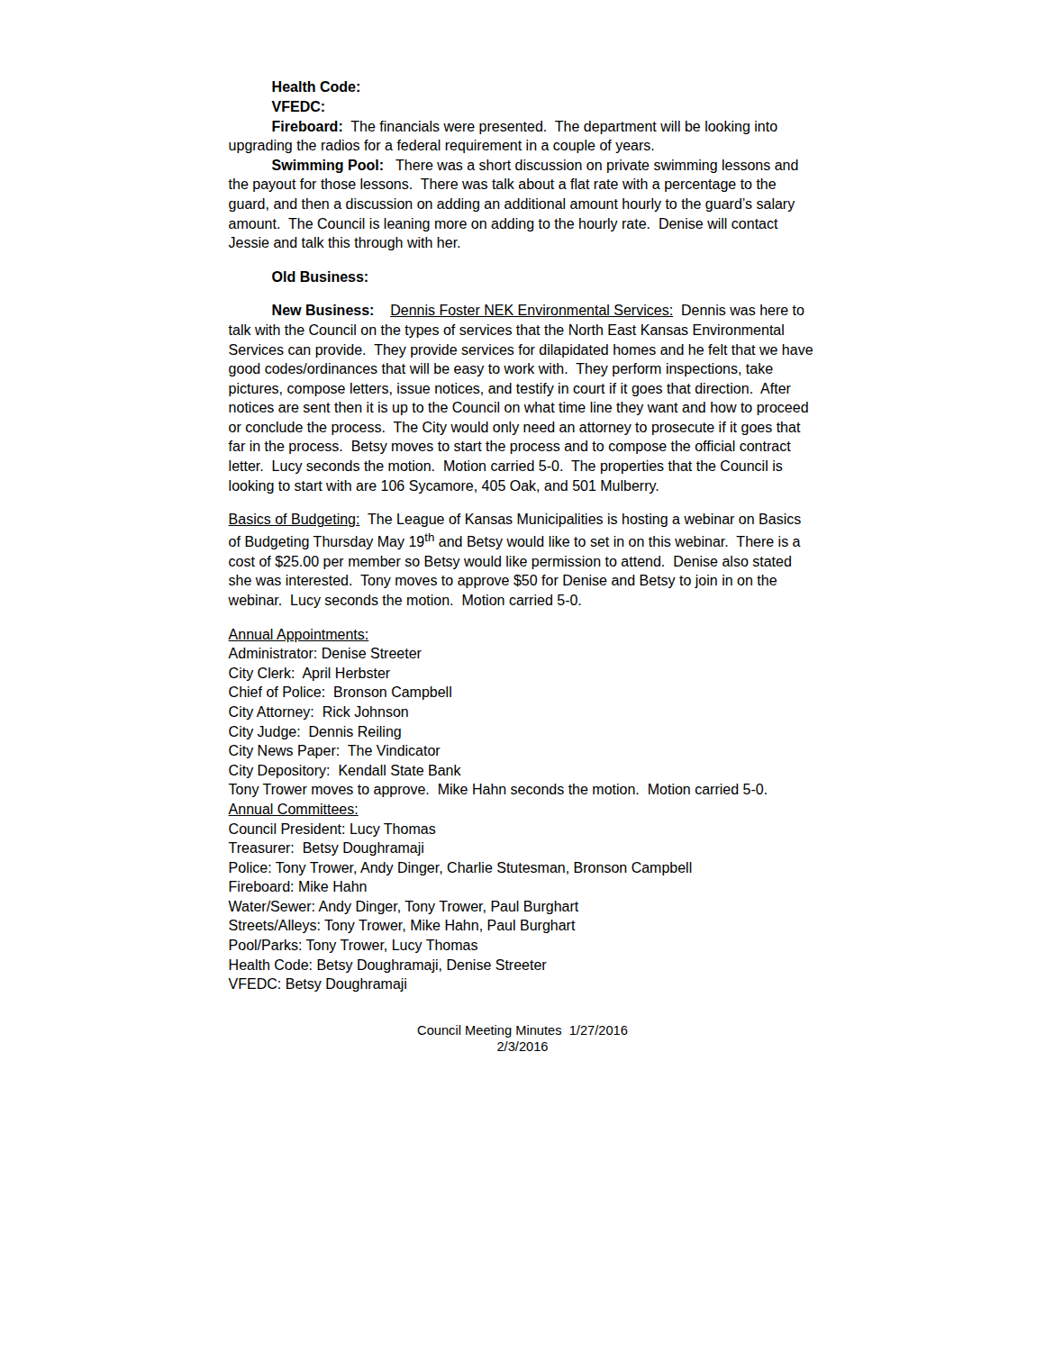Health Code:
VFEDC:
Fireboard: The financials were presented. The department will be looking into upgrading the radios for a federal requirement in a couple of years.
Swimming Pool: There was a short discussion on private swimming lessons and the payout for those lessons. There was talk about a flat rate with a percentage to the guard, and then a discussion on adding an additional amount hourly to the guard’s salary amount. The Council is leaning more on adding to the hourly rate. Denise will contact Jessie and talk this through with her.
Old Business:
New Business: Dennis Foster NEK Environmental Services: Dennis was here to talk with the Council on the types of services that the North East Kansas Environmental Services can provide. They provide services for dilapidated homes and he felt that we have good codes/ordinances that will be easy to work with. They perform inspections, take pictures, compose letters, issue notices, and testify in court if it goes that direction. After notices are sent then it is up to the Council on what time line they want and how to proceed or conclude the process. The City would only need an attorney to prosecute if it goes that far in the process. Betsy moves to start the process and to compose the official contract letter. Lucy seconds the motion. Motion carried 5-0. The properties that the Council is looking to start with are 106 Sycamore, 405 Oak, and 501 Mulberry.
Basics of Budgeting: The League of Kansas Municipalities is hosting a webinar on Basics of Budgeting Thursday May 19th and Betsy would like to set in on this webinar. There is a cost of $25.00 per member so Betsy would like permission to attend. Denise also stated she was interested. Tony moves to approve $50 for Denise and Betsy to join in on the webinar. Lucy seconds the motion. Motion carried 5-0.
Annual Appointments:
Administrator: Denise Streeter
City Clerk: April Herbster
Chief of Police: Bronson Campbell
City Attorney: Rick Johnson
City Judge: Dennis Reiling
City News Paper: The Vindicator
City Depository: Kendall State Bank
Tony Trower moves to approve. Mike Hahn seconds the motion. Motion carried 5-0.
Annual Committees:
Council President: Lucy Thomas
Treasurer: Betsy Doughramaji
Police: Tony Trower, Andy Dinger, Charlie Stutesman, Bronson Campbell
Fireboard: Mike Hahn
Water/Sewer: Andy Dinger, Tony Trower, Paul Burghart
Streets/Alleys: Tony Trower, Mike Hahn, Paul Burghart
Pool/Parks: Tony Trower, Lucy Thomas
Health Code: Betsy Doughramaji, Denise Streeter
VFEDC: Betsy Doughramaji
Council Meeting Minutes 1/27/2016
2/3/2016